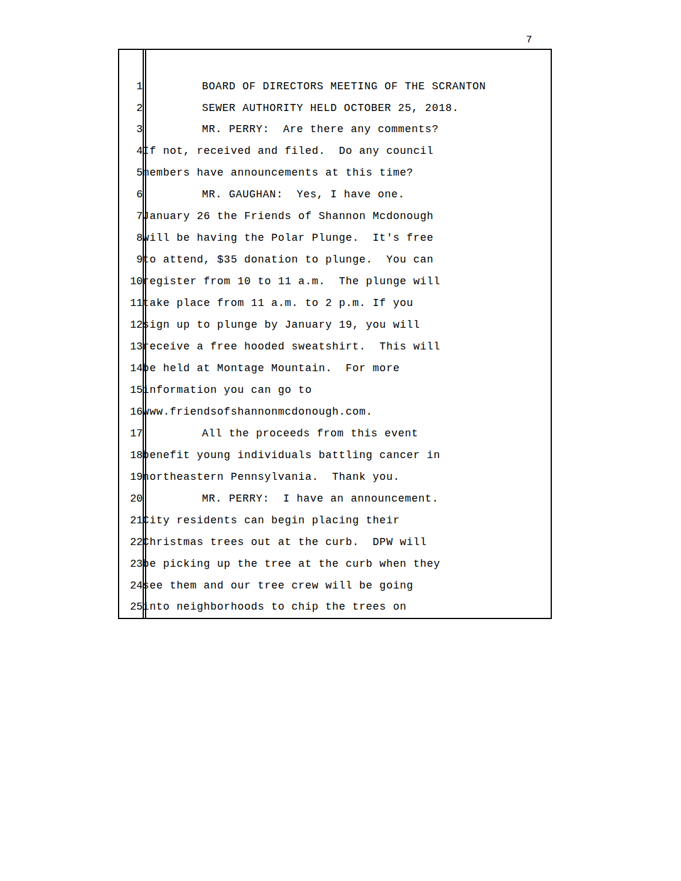7
| 1 | BOARD OF DIRECTORS MEETING OF THE SCRANTON |
| 2 | SEWER AUTHORITY HELD OCTOBER 25, 2018. |
| 3 | MR. PERRY: Are there any comments? |
| 4 | If not, received and filed. Do any council |
| 5 | members have announcements at this time? |
| 6 | MR. GAUGHAN: Yes, I have one. |
| 7 | January 26 the Friends of Shannon Mcdonough |
| 8 | will be having the Polar Plunge. It's free |
| 9 | to attend, $35 donation to plunge. You can |
| 10 | register from 10 to 11 a.m. The plunge will |
| 11 | take place from 11 a.m. to 2 p.m. If you |
| 12 | sign up to plunge by January 19, you will |
| 13 | receive a free hooded sweatshirt. This will |
| 14 | be held at Montage Mountain. For more |
| 15 | information you can go to |
| 16 | www.friendsofshannonmcdonough.com. |
| 17 | All the proceeds from this event |
| 18 | benefit young individuals battling cancer in |
| 19 | northeastern Pennsylvania. Thank you. |
| 20 | MR. PERRY: I have an announcement. |
| 21 | City residents can begin placing their |
| 22 | Christmas trees out at the curb. DPW will |
| 23 | be picking up the tree at the curb when they |
| 24 | see them and our tree crew will be going |
| 25 | into neighborhoods to chip the trees on |